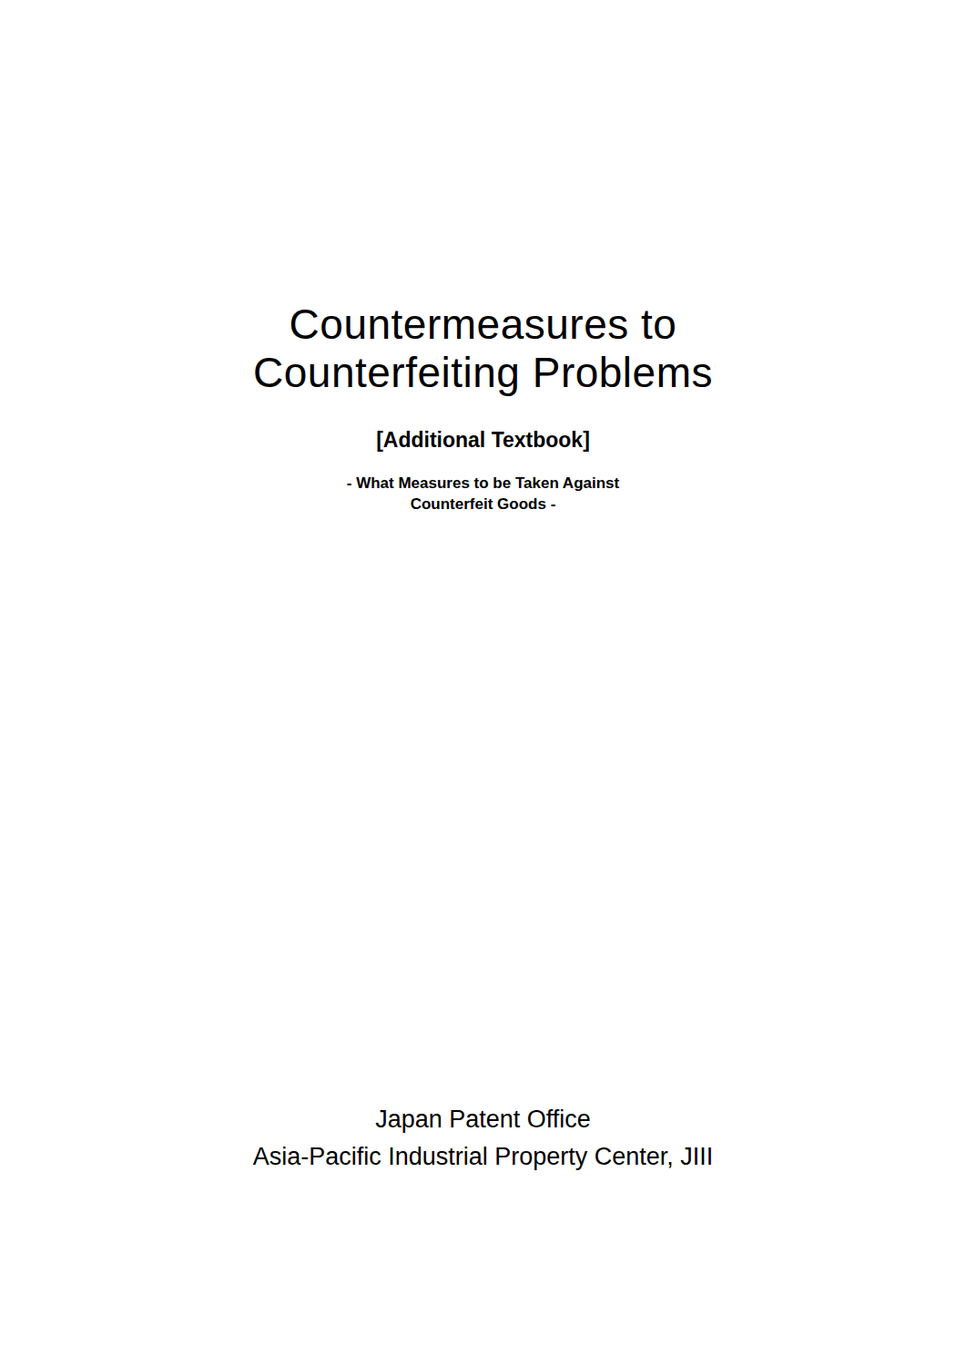Countermeasures to
Counterfeiting Problems
[Additional Textbook]
- What Measures to be Taken Against
Counterfeit Goods -
Japan Patent Office
Asia-Pacific Industrial Property Center, JIII